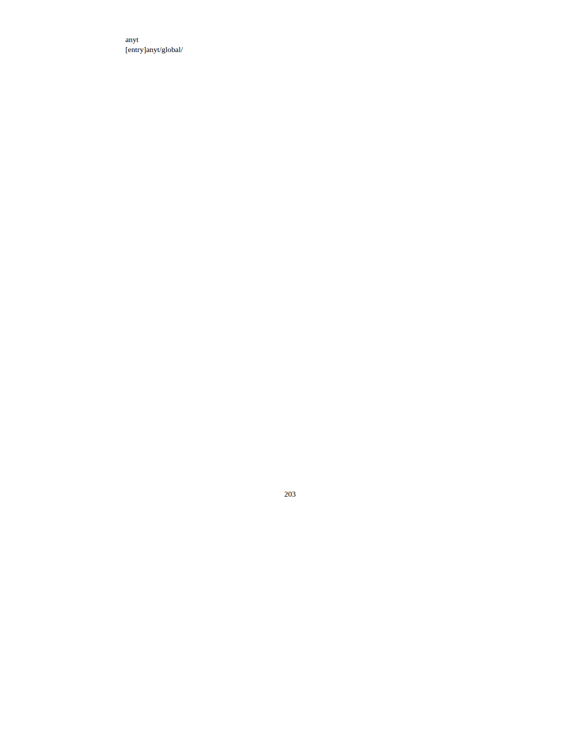anyt
[entry]anyt/global/
203